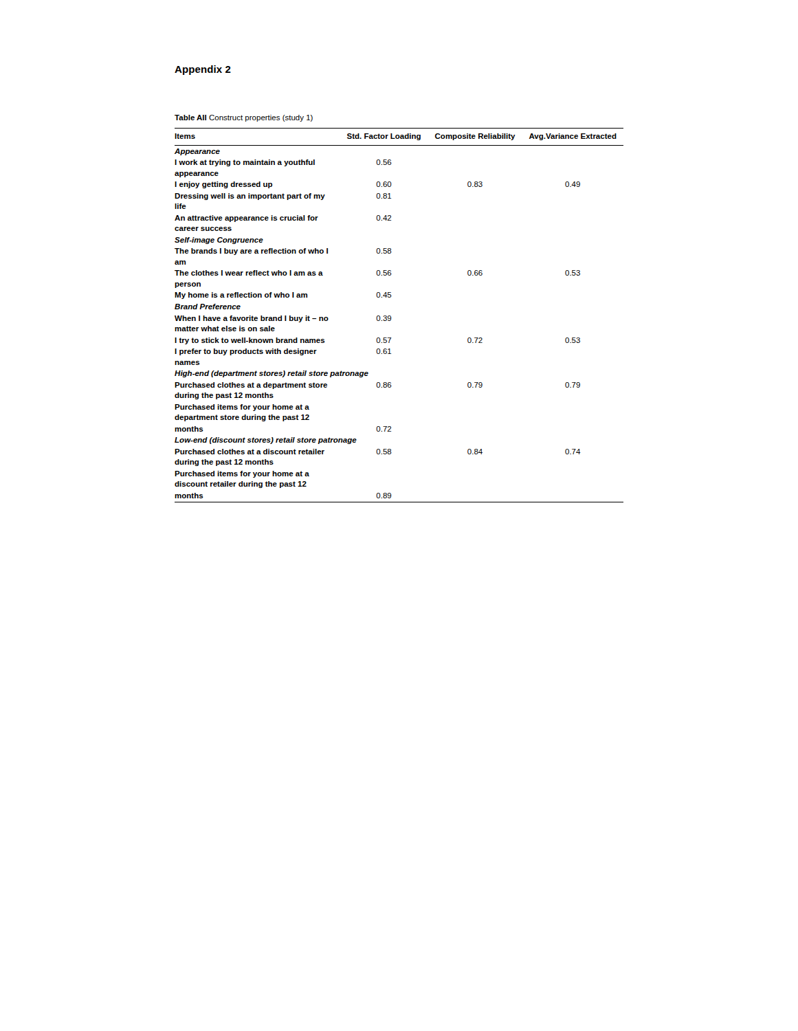Appendix 2
Table AII Construct properties (study 1)
| Items | Std. Factor Loading | Composite Reliability | Avg.Variance Extracted |
| --- | --- | --- | --- |
| Appearance |
| I work at trying to maintain a youthful appearance | 0.56 | | |
| I enjoy getting dressed up | 0.60 | 0.83 | 0.49 |
| Dressing well is an important part of my life | 0.81 | | |
| An attractive appearance is crucial for career success | 0.42 | | |
| Self-image Congruence |
| The brands I buy are a reflection of who I am | 0.58 | | |
| The clothes I wear reflect who I am as a person | 0.56 | 0.66 | 0.53 |
| My home is a reflection of who I am | 0.45 | | |
| Brand Preference |
| When I have a favorite brand I buy it – no matter what else is on sale | 0.39 | | |
| I try to stick to well-known brand names | 0.57 | 0.72 | 0.53 |
| I prefer to buy products with designer names | 0.61 | | |
| High-end (department stores) retail store patronage |
| Purchased clothes at a department store during the past 12 months | 0.86 | 0.79 | 0.79 |
| Purchased items for your home at a department store during the past 12 | | | |
| months | 0.72 | | |
| Low-end (discount stores) retail store patronage |
| Purchased clothes at a discount retailer during the past 12 months | 0.58 | 0.84 | 0.74 |
| Purchased items for your home at a discount retailer during the past 12 | | | |
| months | 0.89 | | |